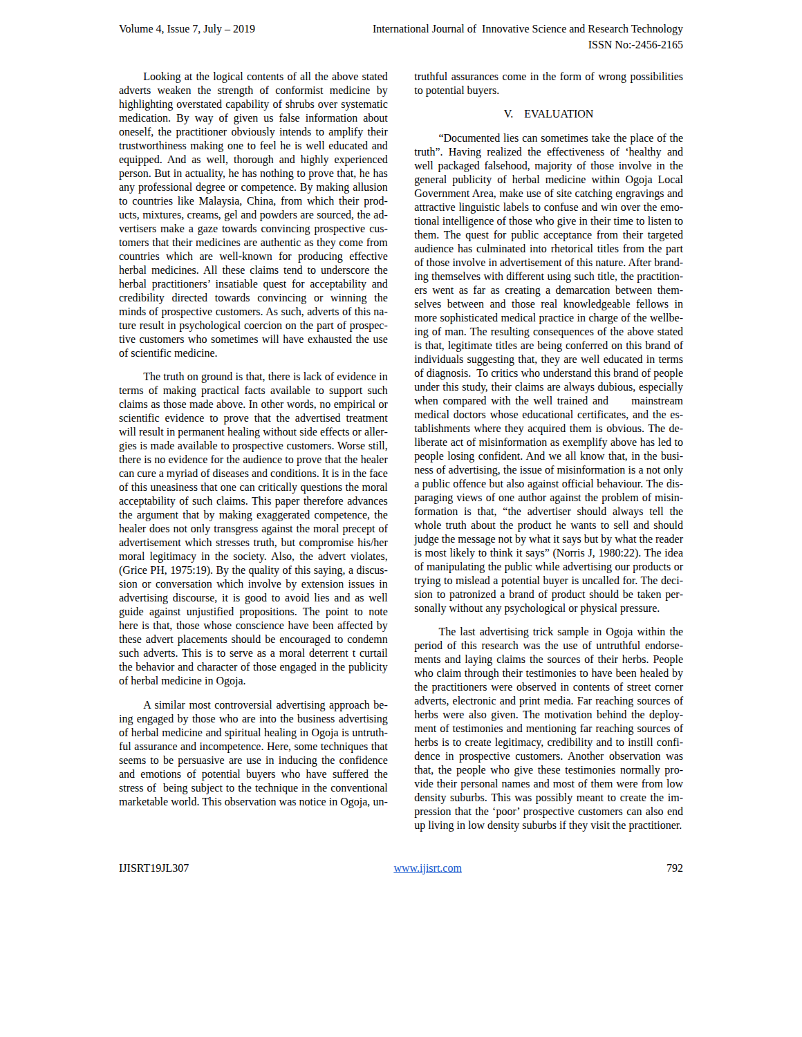Volume 4, Issue 7, July – 2019
International Journal of Innovative Science and Research Technology
ISSN No:-2456-2165
Looking at the logical contents of all the above stated adverts weaken the strength of conformist medicine by highlighting overstated capability of shrubs over systematic medication. By way of given us false information about oneself, the practitioner obviously intends to amplify their trustworthiness making one to feel he is well educated and equipped. And as well, thorough and highly experienced person. But in actuality, he has nothing to prove that, he has any professional degree or competence. By making allusion to countries like Malaysia, China, from which their products, mixtures, creams, gel and powders are sourced, the advertisers make a gaze towards convincing prospective customers that their medicines are authentic as they come from countries which are well-known for producing effective herbal medicines. All these claims tend to underscore the herbal practitioners’ insatiable quest for acceptability and credibility directed towards convincing or winning the minds of prospective customers. As such, adverts of this nature result in psychological coercion on the part of prospective customers who sometimes will have exhausted the use of scientific medicine.
The truth on ground is that, there is lack of evidence in terms of making practical facts available to support such claims as those made above. In other words, no empirical or scientific evidence to prove that the advertised treatment will result in permanent healing without side effects or allergies is made available to prospective customers. Worse still, there is no evidence for the audience to prove that the healer can cure a myriad of diseases and conditions. It is in the face of this uneasiness that one can critically questions the moral acceptability of such claims. This paper therefore advances the argument that by making exaggerated competence, the healer does not only transgress against the moral precept of advertisement which stresses truth, but compromise his/her moral legitimacy in the society. Also, the advert violates, (Grice PH, 1975:19). By the quality of this saying, a discussion or conversation which involve by extension issues in advertising discourse, it is good to avoid lies and as well guide against unjustified propositions. The point to note here is that, those whose conscience have been affected by these advert placements should be encouraged to condemn such adverts. This is to serve as a moral deterrent t curtail the behavior and character of those engaged in the publicity of herbal medicine in Ogoja.
A similar most controversial advertising approach being engaged by those who are into the business advertising of herbal medicine and spiritual healing in Ogoja is untruthful assurance and incompetence. Here, some techniques that seems to be persuasive are use in inducing the confidence and emotions of potential buyers who have suffered the stress of being subject to the technique in the conventional marketable world. This observation was notice in Ogoja, untruthful assurances come in the form of wrong possibilities to potential buyers.
V. EVALUATION
“Documented lies can sometimes take the place of the truth”. Having realized the effectiveness of ‘healthy and well packaged falsehood, majority of those involve in the general publicity of herbal medicine within Ogoja Local Government Area, make use of site catching engravings and attractive linguistic labels to confuse and win over the emotional intelligence of those who give in their time to listen to them. The quest for public acceptance from their targeted audience has culminated into rhetorical titles from the part of those involve in advertisement of this nature. After branding themselves with different using such title, the practitioners went as far as creating a demarcation between themselves between and those real knowledgeable fellows in more sophisticated medical practice in charge of the wellbeing of man. The resulting consequences of the above stated is that, legitimate titles are being conferred on this brand of individuals suggesting that, they are well educated in terms of diagnosis. To critics who understand this brand of people under this study, their claims are always dubious, especially when compared with the well trained and mainstream medical doctors whose educational certificates, and the establishments where they acquired them is obvious. The deliberate act of misinformation as exemplify above has led to people losing confident. And we all know that, in the business of advertising, the issue of misinformation is a not only a public offence but also against official behaviour. The disparaging views of one author against the problem of misinformation is that, “the advertiser should always tell the whole truth about the product he wants to sell and should judge the message not by what it says but by what the reader is most likely to think it says” (Norris J, 1980:22). The idea of manipulating the public while advertising our products or trying to mislead a potential buyer is uncalled for. The decision to patronized a brand of product should be taken personally without any psychological or physical pressure.
The last advertising trick sample in Ogoja within the period of this research was the use of untruthful endorsements and laying claims the sources of their herbs. People who claim through their testimonies to have been healed by the practitioners were observed in contents of street corner adverts, electronic and print media. Far reaching sources of herbs were also given. The motivation behind the deployment of testimonies and mentioning far reaching sources of herbs is to create legitimacy, credibility and to instill confidence in prospective customers. Another observation was that, the people who give these testimonies normally provide their personal names and most of them were from low density suburbs. This was possibly meant to create the impression that the ‘poor’ prospective customers can also end up living in low density suburbs if they visit the practitioner.
IJISRT19JL307
www.ijisrt.com
792